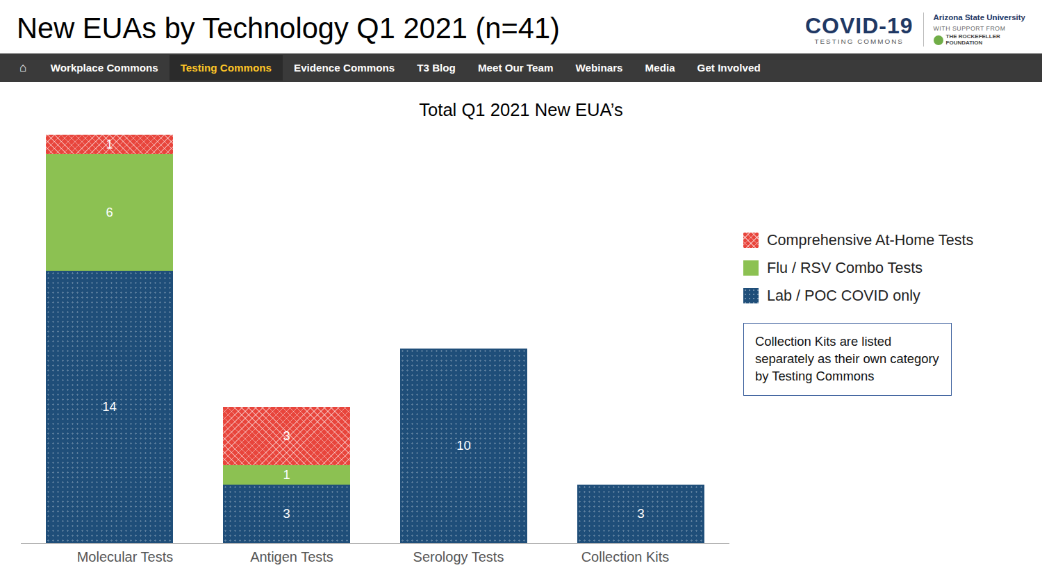New EUAs by Technology Q1 2021 (n=41)
COVID-19
TESTING COMMONS
Arizona State University WITH SUPPORT FROM
THE ROCKEFELLER
FOUNDATION
⌂ Workplace Commons Testing Commons Evidence Commons T3 Blog Meet Our Team Webinars Media Get Involved
Total Q1 2021 New EUA’s
1
6
14
3
1
3
10
3
Molecular Tests Antigen Tests Serology Tests Collection Kits
Comprehensive At-Home Tests
Flu / RSV Combo Tests
Lab / POC COVID only
Collection Kits are listed separately as their own category by Testing Commons